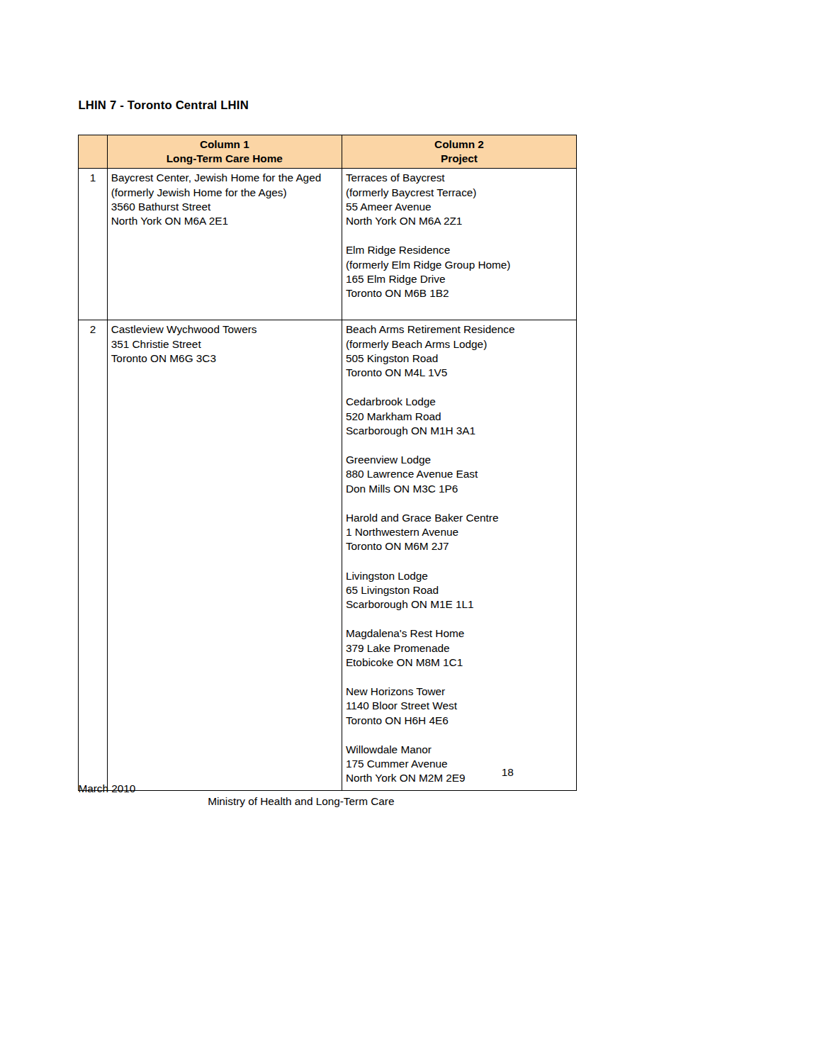LHIN 7 - Toronto Central LHIN
| | Column 1 Long-Term Care Home | Column 2 Project |
| --- | --- | --- |
| 1 | Baycrest Center, Jewish Home for the Aged (formerly Jewish Home for the Ages) 3560 Bathurst Street North York ON M6A 2E1 | Terraces of Baycrest (formerly Baycrest Terrace) 55 Ameer Avenue North York ON M6A 2Z1 Elm Ridge Residence (formerly Elm Ridge Group Home) 165 Elm Ridge Drive Toronto ON M6B 1B2 |
| 2 | Castleview Wychwood Towers 351 Christie Street Toronto ON M6G 3C3 | Beach Arms Retirement Residence (formerly Beach Arms Lodge) 505 Kingston Road Toronto ON M4L 1V5 Cedarbrook Lodge 520 Markham Road Scarborough ON M1H 3A1 Greenview Lodge 880 Lawrence Avenue East Don Mills ON M3C 1P6 Harold and Grace Baker Centre 1 Northwestern Avenue Toronto ON M6M 2J7 Livingston Lodge 65 Livingston Road Scarborough ON M1E 1L1 Magdalena's Rest Home 379 Lake Promenade Etobicoke ON M8M 1C1 New Horizons Tower 1140 Bloor Street West Toronto ON H6H 4E6 Willowdale Manor 175 Cummer Avenue North York ON M2M 2E9 |
18
March 2010
Ministry of Health and Long-Term Care